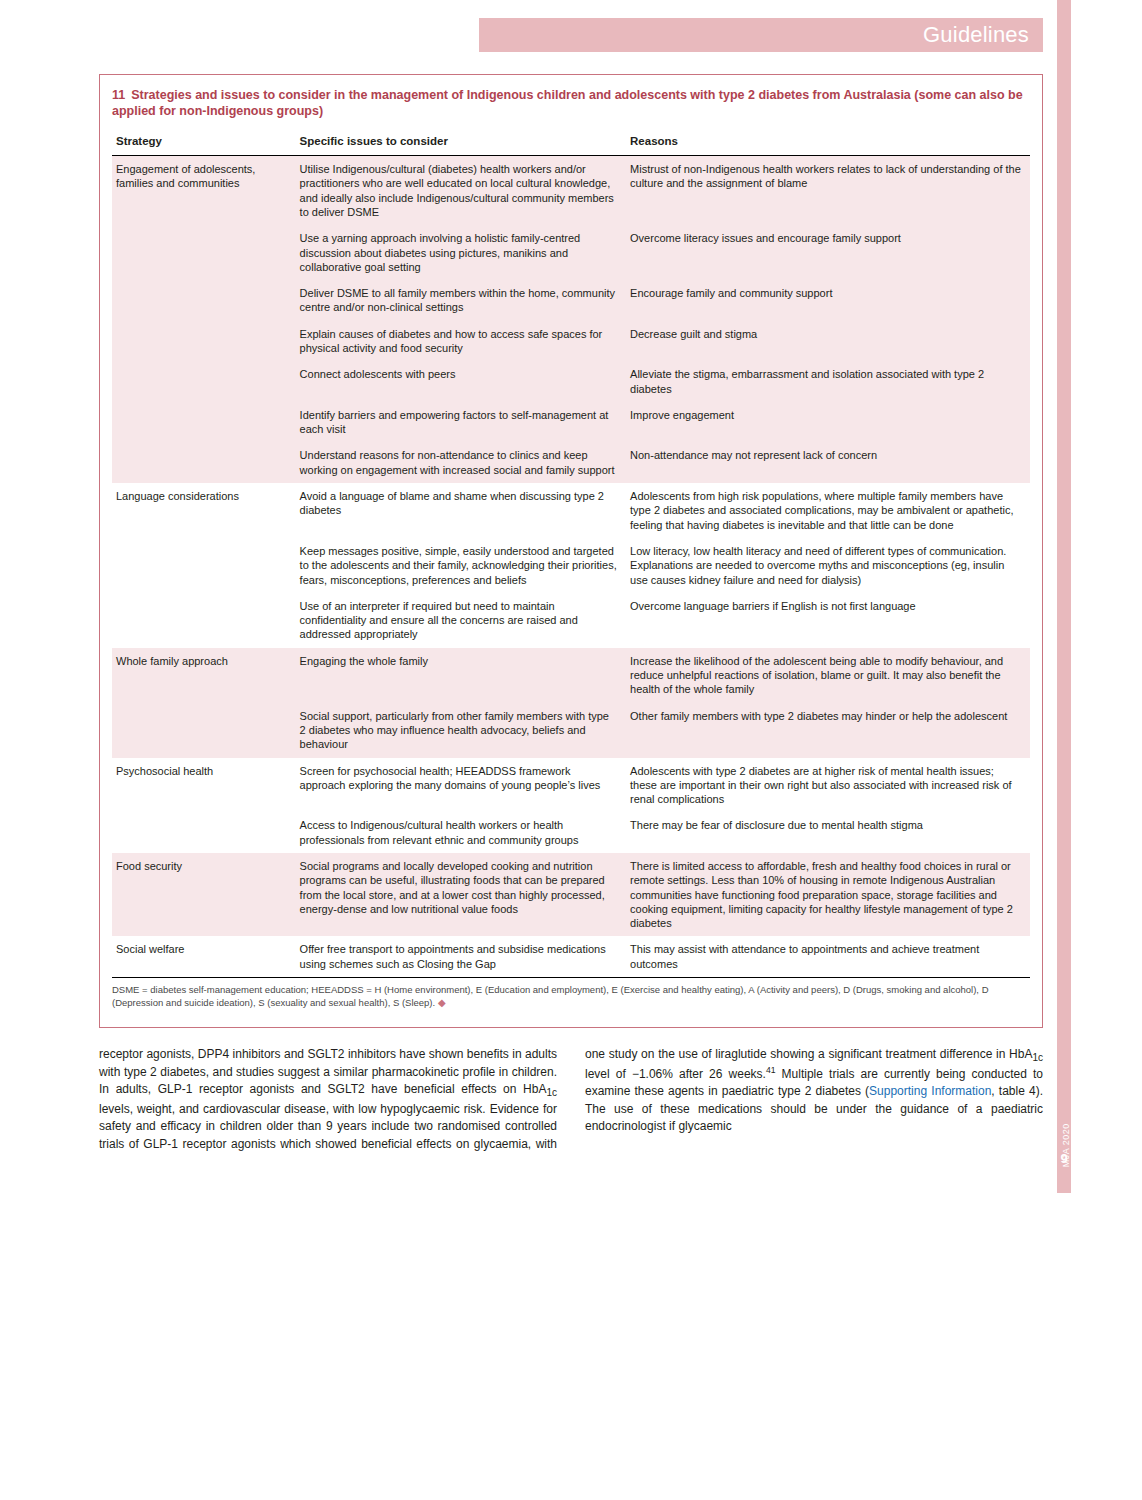MJA 2020
9
Guidelines
11 Strategies and issues to consider in the management of Indigenous children and adolescents with type 2 diabetes from Australasia (some can also be applied for non-Indigenous groups)
| Strategy | Specific issues to consider | Reasons |
| --- | --- | --- |
| Engagement of adolescents, families and communities | Utilise Indigenous/cultural (diabetes) health workers and/or practitioners who are well educated on local cultural knowledge, and ideally also include Indigenous/cultural community members to deliver DSME | Mistrust of non-Indigenous health workers relates to lack of understanding of the culture and the assignment of blame |
| Use a yarning approach involving a holistic family-centred discussion about diabetes using pictures, manikins and collaborative goal setting | Overcome literacy issues and encourage family support |
| Deliver DSME to all family members within the home, community centre and/or non-clinical settings | Encourage family and community support |
| Explain causes of diabetes and how to access safe spaces for physical activity and food security | Decrease guilt and stigma |
| Connect adolescents with peers | Alleviate the stigma, embarrassment and isolation associated with type 2 diabetes |
| Identify barriers and empowering factors to self-management at each visit | Improve engagement |
| Understand reasons for non-attendance to clinics and keep working on engagement with increased social and family support | Non-attendance may not represent lack of concern |
| Language considerations | Avoid a language of blame and shame when discussing type 2 diabetes | Adolescents from high risk populations, where multiple family members have type 2 diabetes and associated complications, may be ambivalent or apathetic, feeling that having diabetes is inevitable and that little can be done |
| Keep messages positive, simple, easily understood and targeted to the adolescents and their family, acknowledging their priorities, fears, misconceptions, preferences and beliefs | Low literacy, low health literacy and need of different types of communication. Explanations are needed to overcome myths and misconceptions (eg, insulin use causes kidney failure and need for dialysis) |
| Use of an interpreter if required but need to maintain confidentiality and ensure all the concerns are raised and addressed appropriately | Overcome language barriers if English is not first language |
| Whole family approach | Engaging the whole family | Increase the likelihood of the adolescent being able to modify behaviour, and reduce unhelpful reactions of isolation, blame or guilt. It may also benefit the health of the whole family |
| Social support, particularly from other family members with type 2 diabetes who may influence health advocacy, beliefs and behaviour | Other family members with type 2 diabetes may hinder or help the adolescent |
| Psychosocial health | Screen for psychosocial health; HEEADDSS framework approach exploring the many domains of young people’s lives | Adolescents with type 2 diabetes are at higher risk of mental health issues; these are important in their own right but also associated with increased risk of renal complications |
| Access to Indigenous/cultural health workers or health professionals from relevant ethnic and community groups | There may be fear of disclosure due to mental health stigma |
| Food security | Social programs and locally developed cooking and nutrition programs can be useful, illustrating foods that can be prepared from the local store, and at a lower cost than highly processed, energy-dense and low nutritional value foods | There is limited access to affordable, fresh and healthy food choices in rural or remote settings. Less than 10% of housing in remote Indigenous Australian communities have functioning food preparation space, storage facilities and cooking equipment, limiting capacity for healthy lifestyle management of type 2 diabetes |
| Social welfare | Offer free transport to appointments and subsidise medications using schemes such as Closing the Gap | This may assist with attendance to appointments and achieve treatment outcomes |
DSME = diabetes self-management education; HEEADDSS = H (Home environment), E (Education and employment), E (Exercise and healthy eating), A (Activity and peers), D (Drugs, smoking and alcohol), D (Depression and suicide ideation), S (sexuality and sexual health), S (Sleep). ◆
receptor agonists, DPP4 inhibitors and SGLT2 inhibitors have shown benefits in adults with type 2 diabetes, and studies suggest a similar pharmacokinetic profile in children. In adults, GLP-1 receptor agonists and SGLT2 have beneficial effects on HbA1c levels, weight, and cardiovascular disease, with low hypoglycaemic risk. Evidence for safety and efficacy in children older than 9 years include two randomised controlled trials of GLP-1 receptor agonists which showed beneficial effects on glycaemia, with one study on the use of liraglutide showing a significant treatment difference in HbA1c level of −1.06% after 26 weeks.41 Multiple trials are currently being conducted to examine these agents in paediatric type 2 diabetes (Supporting Information, table 4). The use of these medications should be under the guidance of a paediatric endocrinologist if glycaemic